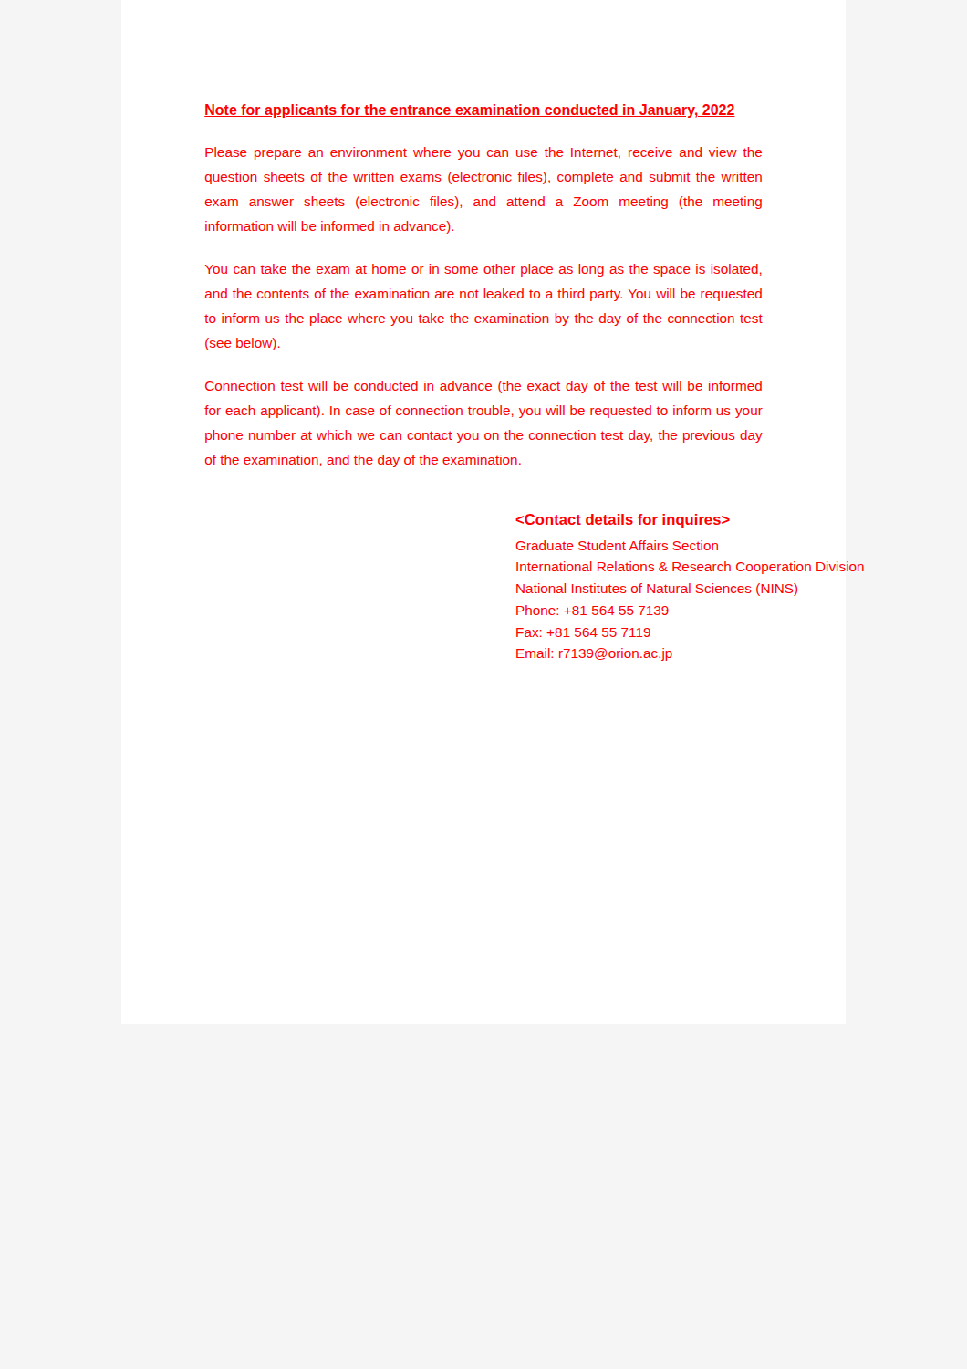Note for applicants for the entrance examination conducted in January, 2022
Please prepare an environment where you can use the Internet, receive and view the question sheets of the written exams (electronic files), complete and submit the written exam answer sheets (electronic files), and attend a Zoom meeting (the meeting information will be informed in advance).
You can take the exam at home or in some other place as long as the space is isolated, and the contents of the examination are not leaked to a third party. You will be requested to inform us the place where you take the examination by the day of the connection test (see below).
Connection test will be conducted in advance (the exact day of the test will be informed for each applicant). In case of connection trouble, you will be requested to inform us your phone number at which we can contact you on the connection test day, the previous day of the examination, and the day of the examination.
<Contact details for inquires>
Graduate Student Affairs Section
International Relations & Research Cooperation Division
National Institutes of Natural Sciences (NINS)
Phone: +81 564 55 7139
Fax: +81 564 55 7119
Email: r7139@orion.ac.jp